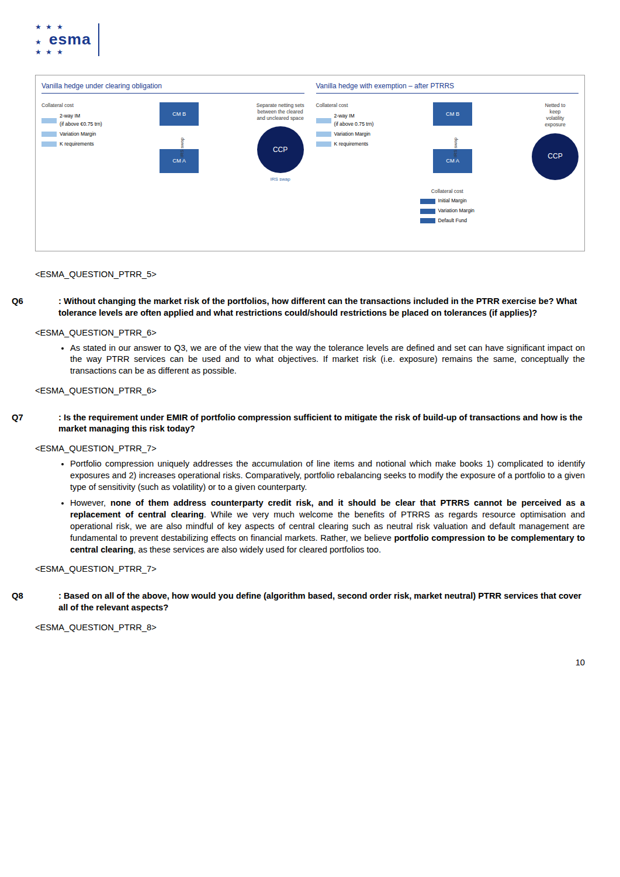★ ★ ★
★ esma
★ ★ ★
Vanilla hedge under clearing obligation
Collateral cost
2-way IM
(if above €0.75 trn)
Variation Margin
K requirements
CM B
CM A
IRS swap
Separate netting sets
between the cleared
and uncleared space
CCP
IRS swap
Vanilla hedge with exemption – after PTRRS
Collateral cost
2-way IM
(if above 0.75 trn)
Variation Margin
K requirements
CM B
CM A
IRS swap
Netted to
keep
volatility
exposure
CCP
Collateral cost
Initial Margin
Variation Margin
Default Fund
<ESMA_QUESTION_PTRR_5>
Q6: Without changing the market risk of the portfolios, how different can the transactions included in the PTRR exercise be? What tolerance levels are often applied and what restrictions could/should restrictions be placed on tolerances (if applies)?
<ESMA_QUESTION_PTRR_6>
As stated in our answer to Q3, we are of the view that the way the tolerance levels are defined and set can have significant impact on the way PTRR services can be used and to what objectives. If market risk (i.e. exposure) remains the same, conceptually the transactions can be as different as possible.
<ESMA_QUESTION_PTRR_6>
Q7: Is the requirement under EMIR of portfolio compression sufficient to mitigate the risk of build-up of transactions and how is the market managing this risk today?
<ESMA_QUESTION_PTRR_7>
Portfolio compression uniquely addresses the accumulation of line items and notional which make books 1) complicated to identify exposures and 2) increases operational risks. Comparatively, portfolio rebalancing seeks to modify the exposure of a portfolio to a given type of sensitivity (such as volatility) or to a given counterparty.
However, none of them address counterparty credit risk, and it should be clear that PTRRS cannot be perceived as a replacement of central clearing. While we very much welcome the benefits of PTRRS as regards resource optimisation and operational risk, we are also mindful of key aspects of central clearing such as neutral risk valuation and default management are fundamental to prevent destabilizing effects on financial markets. Rather, we believe portfolio compression to be complementary to central clearing, as these services are also widely used for cleared portfolios too.
<ESMA_QUESTION_PTRR_7>
Q8: Based on all of the above, how would you define (algorithm based, second order risk, market neutral) PTRR services that cover all of the relevant aspects?
<ESMA_QUESTION_PTRR_8>
10